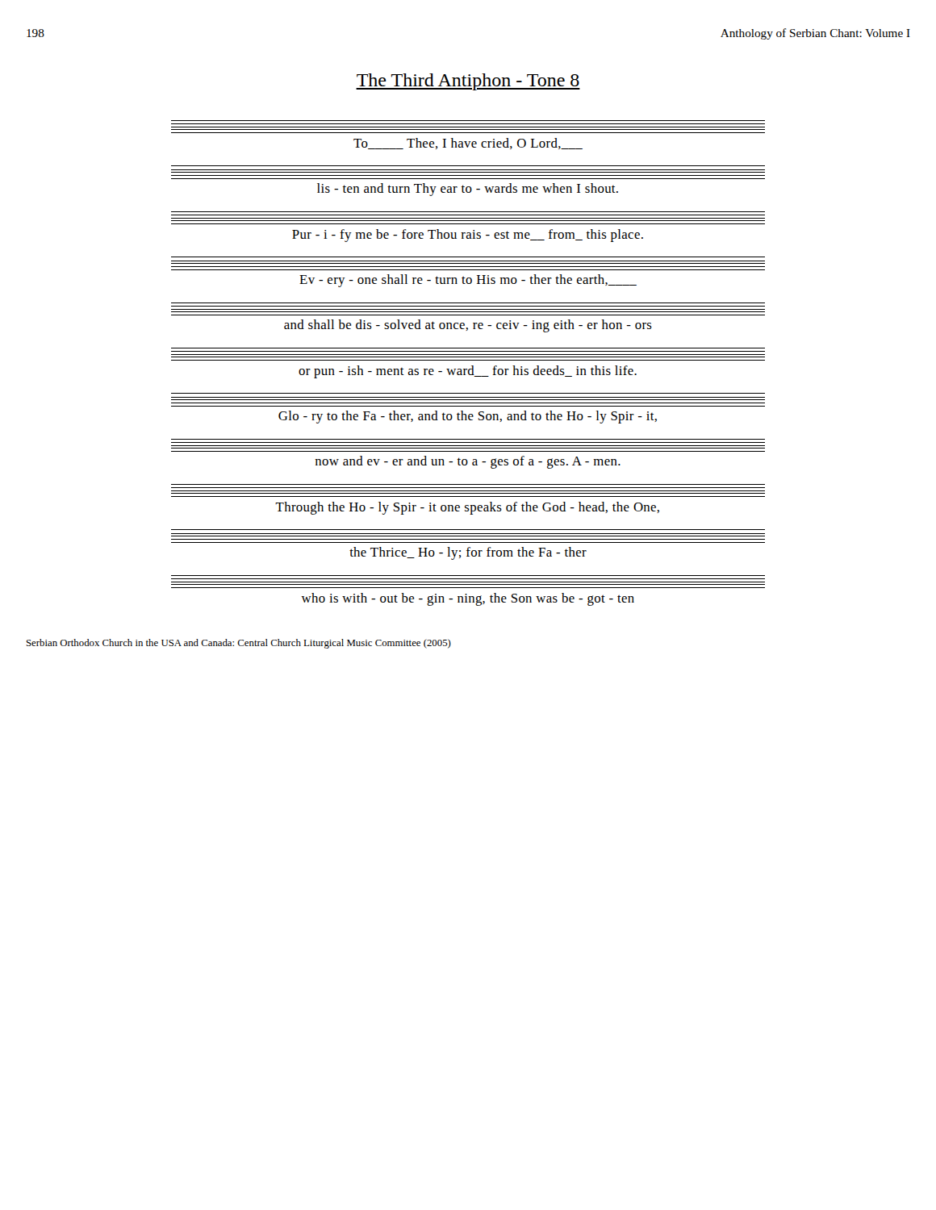198 Anthology of Serbian Chant: Volume I
The Third Antiphon - Tone 8
To_____ Thee, I have cried, O Lord,___
lis - ten and turn Thy ear to - wards me when I shout.
Pur - i - fy me be - fore Thou rais - est me__ from_ this place.
Ev - ery - one shall re - turn to His mo - ther the earth,____
and shall be dis - solved at once, re - ceiv - ing eith - er hon - ors
or pun - ish - ment as re - ward__ for his deeds_ in this life.
Glo - ry to the Fa - ther, and to the Son, and to the Ho - ly Spir - it,
now and ev - er and un - to a - ges of a - ges. A - men.
Through the Ho - ly Spir - it one speaks of the God - head, the One,
the Thrice_ Ho - ly; for from the Fa - ther
who is with - out be - gin - ning, the Son was be - got - ten
Serbian Orthodox Church in the USA and Canada: Central Church Liturgical Music Committee (2005)